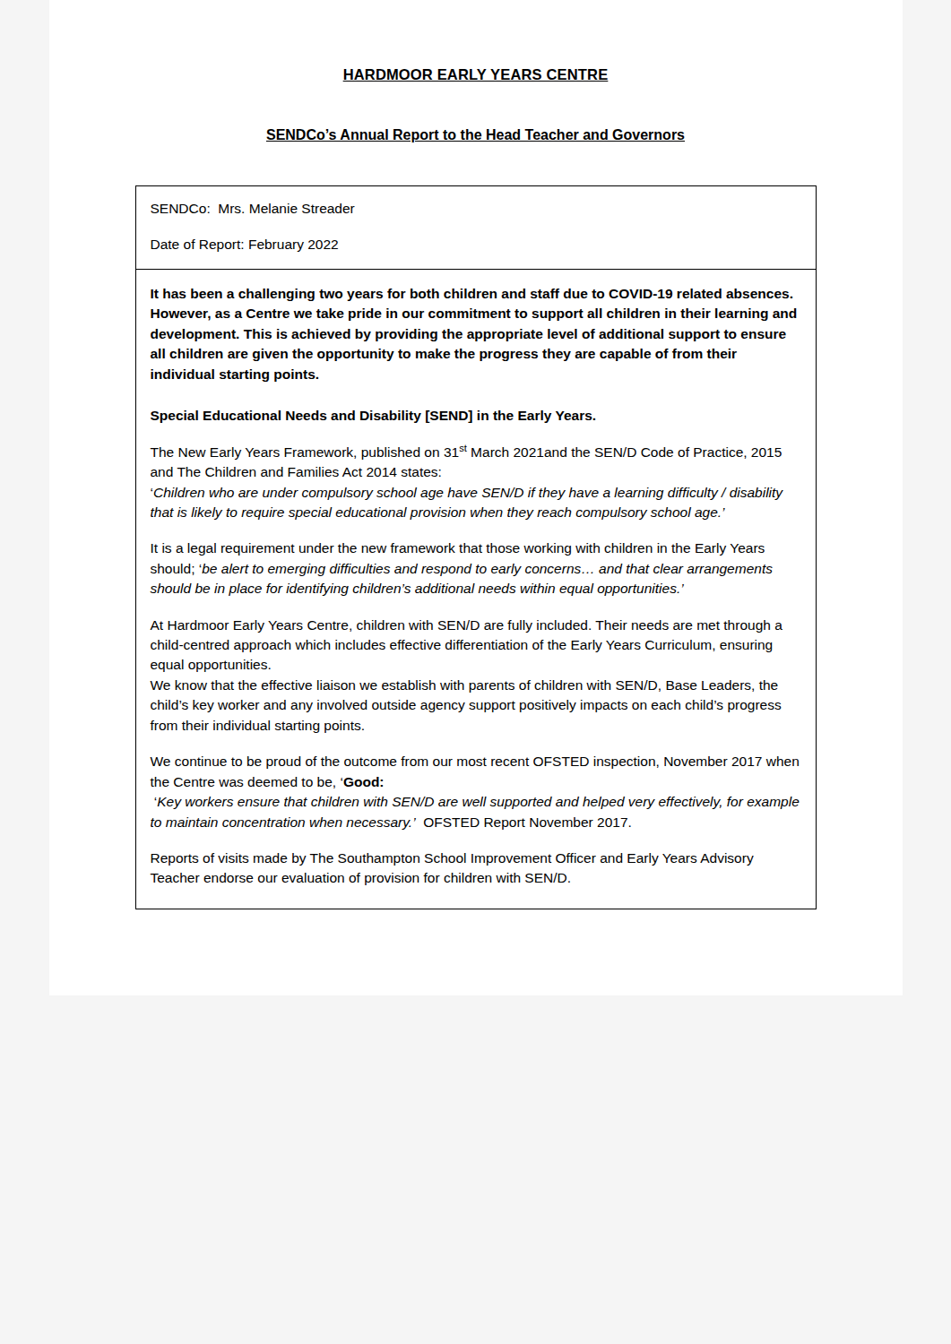HARDMOOR EARLY YEARS CENTRE
SENDCo’s Annual Report to the Head Teacher and Governors
SENDCo: Mrs. Melanie Streader
Date of Report: February 2022
It has been a challenging two years for both children and staff due to COVID-19 related absences. However, as a Centre we take pride in our commitment to support all children in their learning and development. This is achieved by providing the appropriate level of additional support to ensure all children are given the opportunity to make the progress they are capable of from their individual starting points.
Special Educational Needs and Disability [SEND] in the Early Years.
The New Early Years Framework, published on 31st March 2021and the SEN/D Code of Practice, 2015 and The Children and Families Act 2014 states:
‘Children who are under compulsory school age have SEN/D if they have a learning difficulty / disability that is likely to require special educational provision when they reach compulsory school age.’
It is a legal requirement under the new framework that those working with children in the Early Years should; ‘be alert to emerging difficulties and respond to early concerns… and that clear arrangements should be in place for identifying children’s additional needs within equal opportunities.’
At Hardmoor Early Years Centre, children with SEN/D are fully included. Their needs are met through a child-centred approach which includes effective differentiation of the Early Years Curriculum, ensuring equal opportunities.
We know that the effective liaison we establish with parents of children with SEN/D, Base Leaders, the child’s key worker and any involved outside agency support positively impacts on each child’s progress from their individual starting points.
We continue to be proud of the outcome from our most recent OFSTED inspection, November 2017 when the Centre was deemed to be, ‘Good:
‘Key workers ensure that children with SEN/D are well supported and helped very effectively, for example to maintain concentration when necessary.’ OFSTED Report November 2017.
Reports of visits made by The Southampton School Improvement Officer and Early Years Advisory Teacher endorse our evaluation of provision for children with SEN/D.